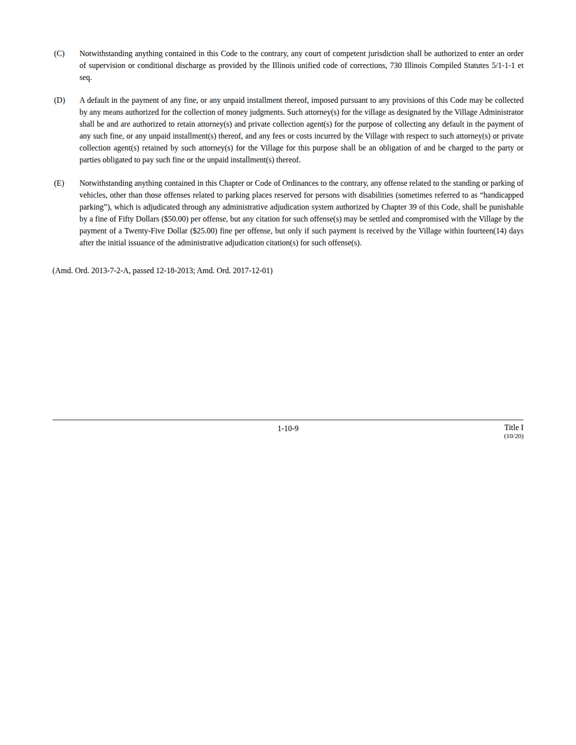(C)
Notwithstanding anything contained in this Code to the contrary, any court of competent jurisdiction shall be authorized to enter an order of supervision or conditional discharge as provided by the Illinois unified code of corrections, 730 Illinois Compiled Statutes 5/1-1-1 et seq.
(D)
A default in the payment of any fine, or any unpaid installment thereof, imposed pursuant to any provisions of this Code may be collected by any means authorized for the collection of money judgments. Such attorney(s) for the village as designated by the Village Administrator shall be and are authorized to retain attorney(s) and private collection agent(s) for the purpose of collecting any default in the payment of any such fine, or any unpaid installment(s) thereof, and any fees or costs incurred by the Village with respect to such attorney(s) or private collection agent(s) retained by such attorney(s) for the Village for this purpose shall be an obligation of and be charged to the party or parties obligated to pay such fine or the unpaid installment(s) thereof.
(E)
Notwithstanding anything contained in this Chapter or Code of Ordinances to the contrary, any offense related to the standing or parking of vehicles, other than those offenses related to parking places reserved for persons with disabilities (sometimes referred to as “handicapped parking”), which is adjudicated through any administrative adjudication system authorized by Chapter 39 of this Code, shall be punishable by a fine of Fifty Dollars ($50.00) per offense, but any citation for such offense(s) may be settled and compromised with the Village by the payment of a Twenty-Five Dollar ($25.00) fine per offense, but only if such payment is received by the Village within fourteen(14) days after the initial issuance of the administrative adjudication citation(s) for such offense(s).
(Amd. Ord. 2013-7-2-A, passed 12-18-2013; Amd. Ord. 2017-12-01)
1-10-9
Title I
(10/20)